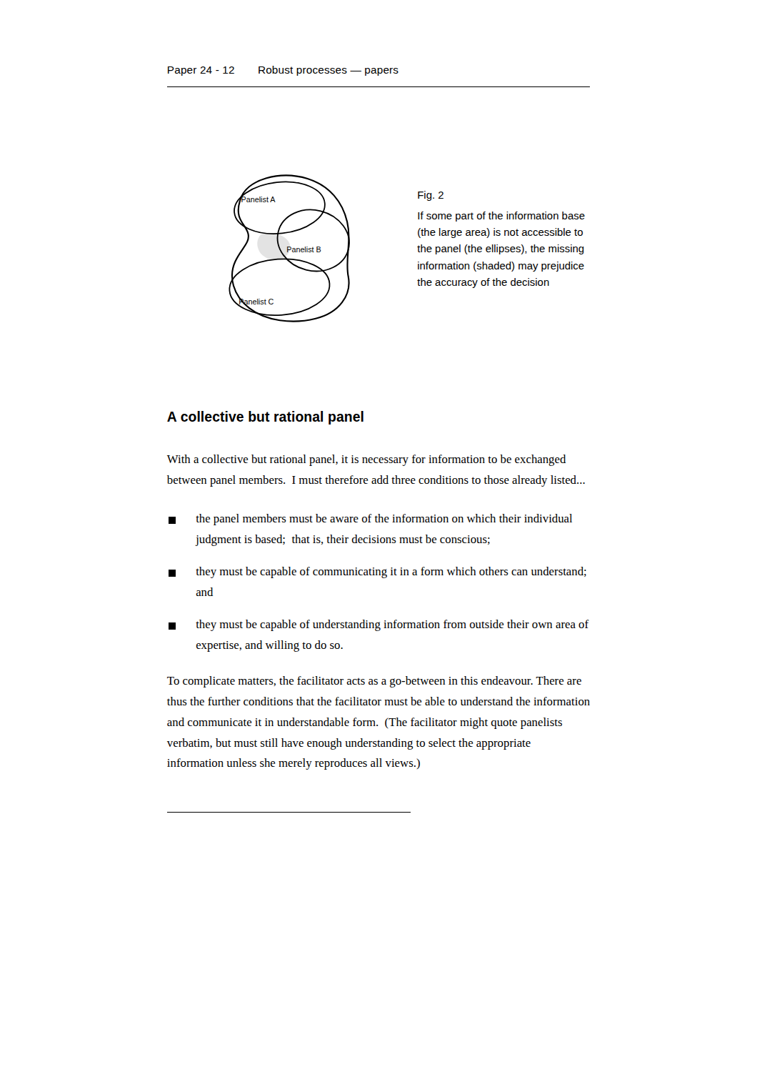Paper 24 - 12 Robust processes — papers
Panelist A Panelist B Panelist C
Fig. 2
If some part of the information base (the large area) is not accessible to the panel (the ellipses), the missing information (shaded) may prejudice the accuracy of the decision
A collective but rational panel
With a collective but rational panel, it is necessary for information to be exchanged between panel members. I must therefore add three conditions to those already listed...
the panel members must be aware of the information on which their individual judgment is based; that is, their decisions must be conscious;
they must be capable of communicating it in a form which others can understand; and
they must be capable of understanding information from outside their own area of expertise, and willing to do so.
To complicate matters, the facilitator acts as a go-between in this endeavour. There are thus the further conditions that the facilitator must be able to understand the information and communicate it in understandable form. (The facilitator might quote panelists verbatim, but must still have enough understanding to select the appropriate information unless she merely reproduces all views.)